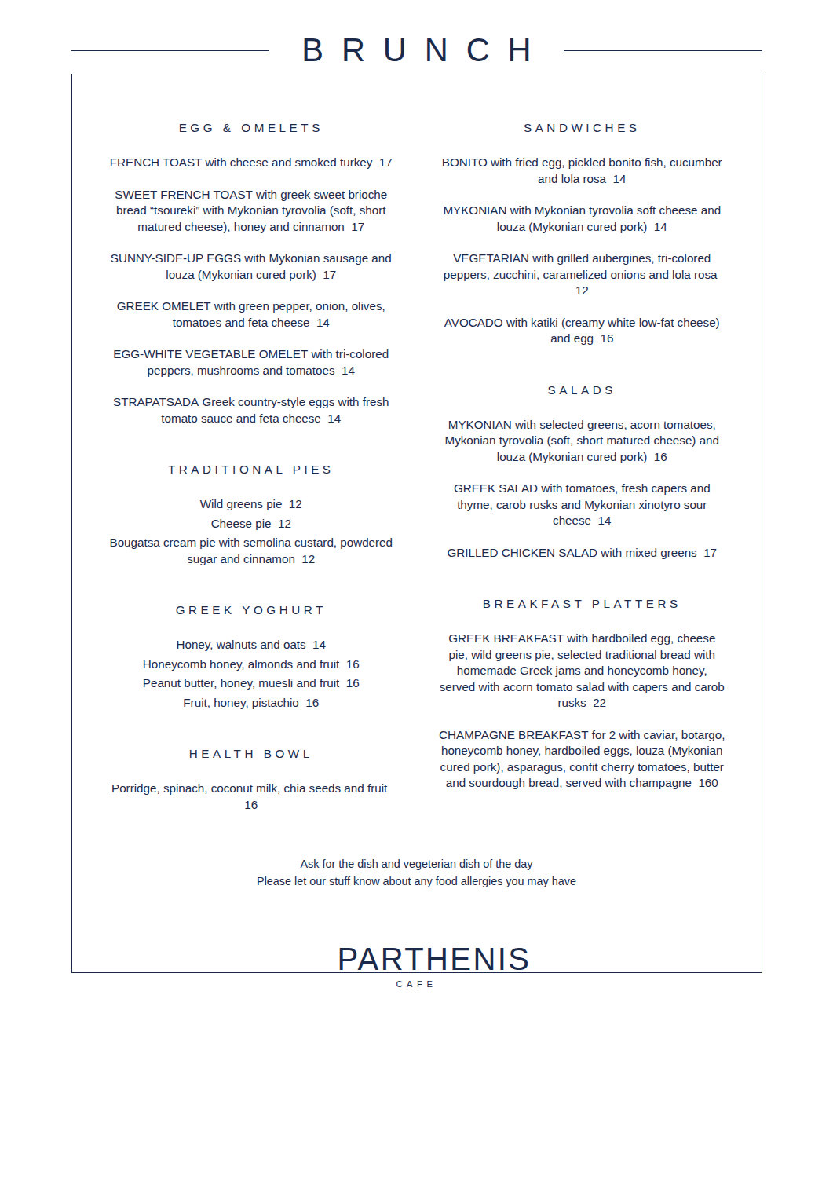BRUNCH
EGG & OMELETS
FRENCH TOAST with cheese and smoked turkey 17
SWEET FRENCH TOAST with greek sweet brioche bread “tsoureki” with Mykonian tyrovolia (soft, short matured cheese), honey and cinnamon 17
SUNNY-SIDE-UP EGGS with Mykonian sausage and louza (Mykonian cured pork) 17
GREEK OMELET with green pepper, onion, olives, tomatoes and feta cheese 14
EGG-WHITE VEGETABLE OMELET with tri-colored peppers, mushrooms and tomatoes 14
STRAPATSADA Greek country-style eggs with fresh tomato sauce and feta cheese 14
TRADITIONAL PIES
Wild greens pie 12
Cheese pie 12
Bougatsa cream pie with semolina custard, powdered sugar and cinnamon 12
GREEK YOGHURT
Honey, walnuts and oats 14
Honeycomb honey, almonds and fruit 16
Peanut butter, honey, muesli and fruit 16
Fruit, honey, pistachio 16
HEALTH BOWL
Porridge, spinach, coconut milk, chia seeds and fruit 16
SANDWICHES
BONITO with fried egg, pickled bonito fish, cucumber and lola rosa 14
MYKONIAN with Mykonian tyrovolia soft cheese and louza (Mykonian cured pork) 14
VEGETARIAN with grilled aubergines, tri-colored peppers, zucchini, caramelized onions and lola rosa 12
AVOCADO with katiki (creamy white low-fat cheese) and egg 16
SALADS
MYKONIAN with selected greens, acorn tomatoes, Mykonian tyrovolia (soft, short matured cheese) and louza (Mykonian cured pork) 16
GREEK SALAD with tomatoes, fresh capers and thyme, carob rusks and Mykonian xinotyro sour cheese 14
GRILLED CHICKEN SALAD with mixed greens 17
BREAKFAST PLATTERS
GREEK BREAKFAST with hardboiled egg, cheese pie, wild greens pie, selected traditional bread with homemade Greek jams and honeycomb honey, served with acorn tomato salad with capers and carob rusks 22
CHAMPAGNE BREAKFAST for 2 with caviar, botargo, honeycomb honey, hardboiled eggs, louza (Mykonian cured pork), asparagus, confit cherry tomatoes, butter and sourdough bread, served with champagne 160
Ask for the dish and vegeterian dish of the day
Please let our stuff know about any food allergies you may have
PARTHENIS
CAFE